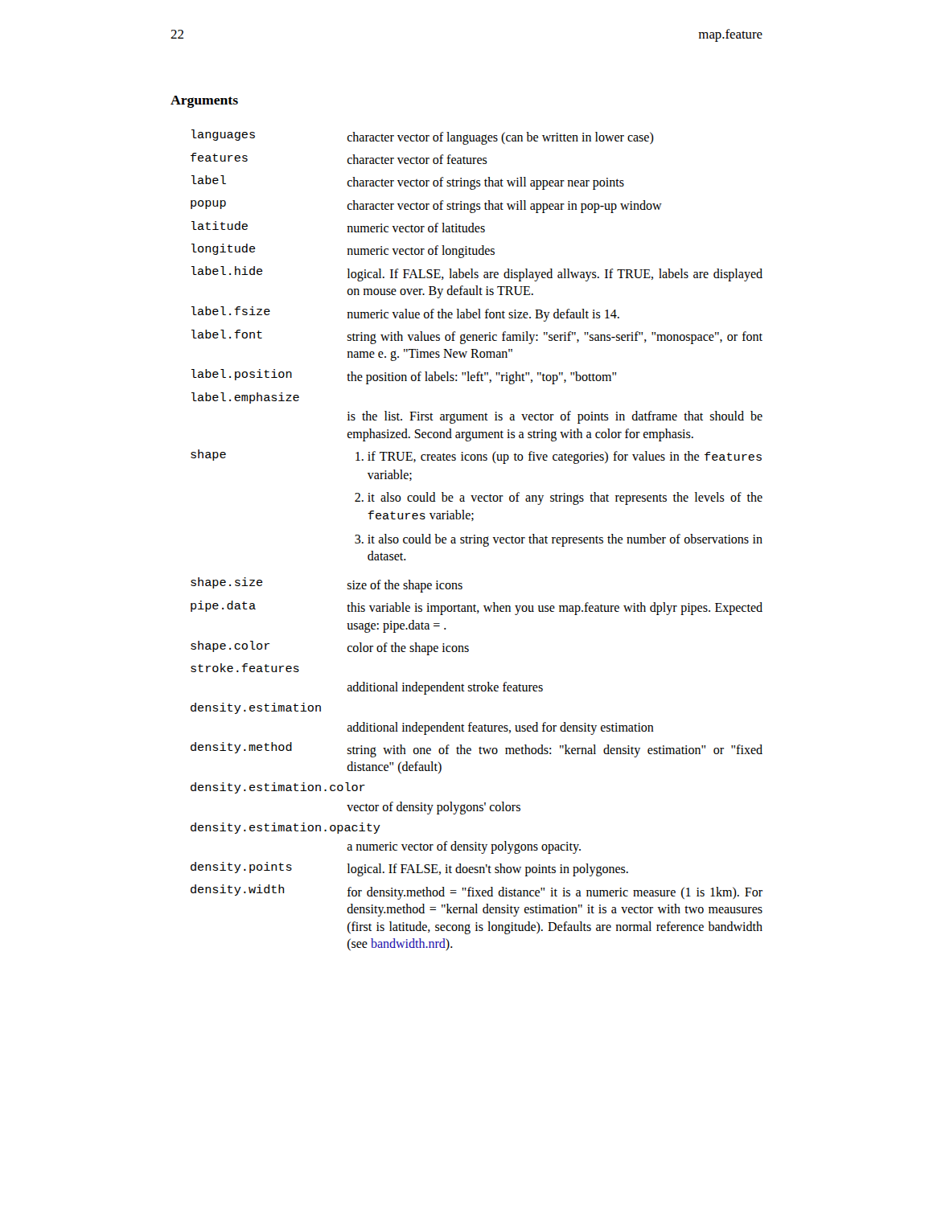22 map.feature
Arguments
languages
character vector of languages (can be written in lower case)
features
character vector of features
label
character vector of strings that will appear near points
popup
character vector of strings that will appear in pop-up window
latitude
numeric vector of latitudes
longitude
numeric vector of longitudes
label.hide
logical. If FALSE, labels are displayed allways. If TRUE, labels are displayed on mouse over. By default is TRUE.
label.fsize
numeric value of the label font size. By default is 14.
label.font
string with values of generic family: "serif", "sans-serif", "monospace", or font name e. g. "Times New Roman"
label.position
the position of labels: "left", "right", "top", "bottom"
label.emphasize
is the list. First argument is a vector of points in datframe that should be emphasized. Second argument is a string with a color for emphasis.
shape
if TRUE, creates icons (up to five categories) for values in the features variable;
it also could be a vector of any strings that represents the levels of the features variable;
it also could be a string vector that represents the number of observations in dataset.
shape.size
size of the shape icons
pipe.data
this variable is important, when you use map.feature with dplyr pipes. Expected usage: pipe.data = .
shape.color
color of the shape icons
stroke.features
additional independent stroke features
density.estimation
additional independent features, used for density estimation
density.method
string with one of the two methods: "kernal density estimation" or "fixed distance" (default)
density.estimation.color
vector of density polygons' colors
density.estimation.opacity
a numeric vector of density polygons opacity.
density.points
logical. If FALSE, it doesn't show points in polygones.
density.width
for density.method = "fixed distance" it is a numeric measure (1 is 1km). For density.method = "kernal density estimation" it is a vector with two meausures (first is latitude, secong is longitude). Defaults are normal reference bandwidth (see bandwidth.nrd).